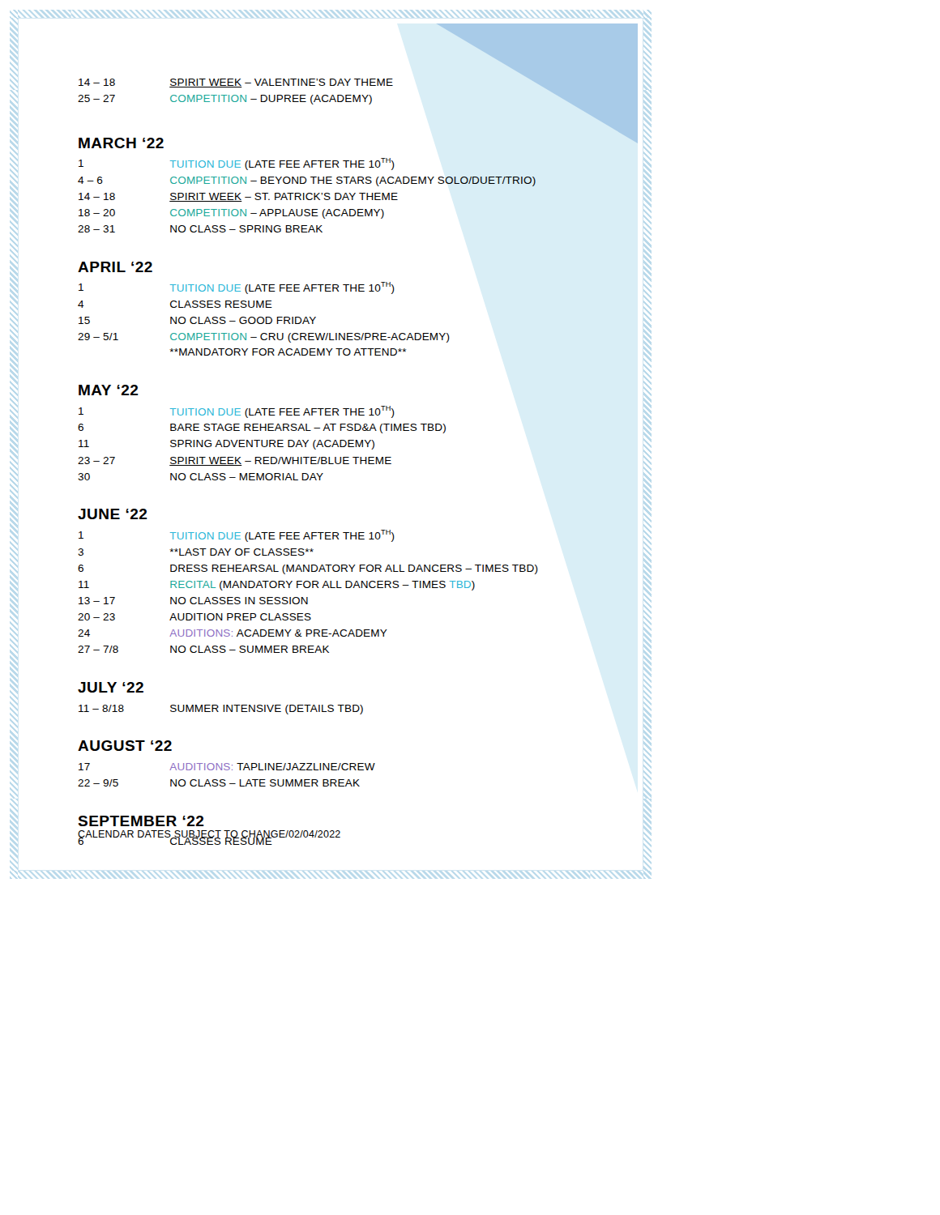| 14 – 18 | SPIRIT WEEK – VALENTINE’S DAY THEME |
| 25 – 27 | COMPETITION – DUPREE (ACADEMY) |
MARCH ‘22
| 1 | TUITION DUE (LATE FEE AFTER THE 10 TH ) |
| 4 – 6 | COMPETITION – BEYOND THE STARS (ACADEMY SOLO/DUET/TRIO) |
| 14 – 18 | SPIRIT WEEK – ST. PATRICK’S DAY THEME |
| 18 – 20 | COMPETITION – APPLAUSE (ACADEMY) |
| 28 – 31 | NO CLASS – SPRING BREAK |
APRIL ‘22
| 1 | TUITION DUE (LATE FEE AFTER THE 10 TH ) |
| 4 | CLASSES RESUME |
| 15 | NO CLASS – GOOD FRIDAY |
| 29 – 5/1 | COMPETITION – CRU (CREW/LINES/PRE-ACADEMY) **MANDATORY FOR ACADEMY TO ATTEND** |
MAY ‘22
| 1 | TUITION DUE (LATE FEE AFTER THE 10 TH ) |
| 6 | BARE STAGE REHEARSAL – AT FSD&A (TIMES TBD) |
| 11 | SPRING ADVENTURE DAY (ACADEMY) |
| 23 – 27 | SPIRIT WEEK – RED/WHITE/BLUE THEME |
| 30 | NO CLASS – MEMORIAL DAY |
JUNE ‘22
| 1 | TUITION DUE (LATE FEE AFTER THE 10 TH ) |
| 3 | **LAST DAY OF CLASSES** |
| 6 | DRESS REHEARSAL (MANDATORY FOR ALL DANCERS – TIMES TBD) |
| 11 | RECITAL (MANDATORY FOR ALL DANCERS – TIMES TBD ) |
| 13 – 17 | NO CLASSES IN SESSION |
| 20 – 23 | AUDITION PREP CLASSES |
| 24 | AUDITIONS: ACADEMY & PRE-ACADEMY |
| 27 – 7/8 | NO CLASS – SUMMER BREAK |
JULY ‘22
| 11 – 8/18 | SUMMER INTENSIVE (DETAILS TBD) |
AUGUST ‘22
| 17 | AUDITIONS: TAPLINE/JAZZLINE/CREW |
| 22 – 9/5 | NO CLASS – LATE SUMMER BREAK |
SEPTEMBER ‘22
| 6 | CLASSES RESUME |
CALENDAR DATES SUBJECT TO CHANGE/02/04/2022